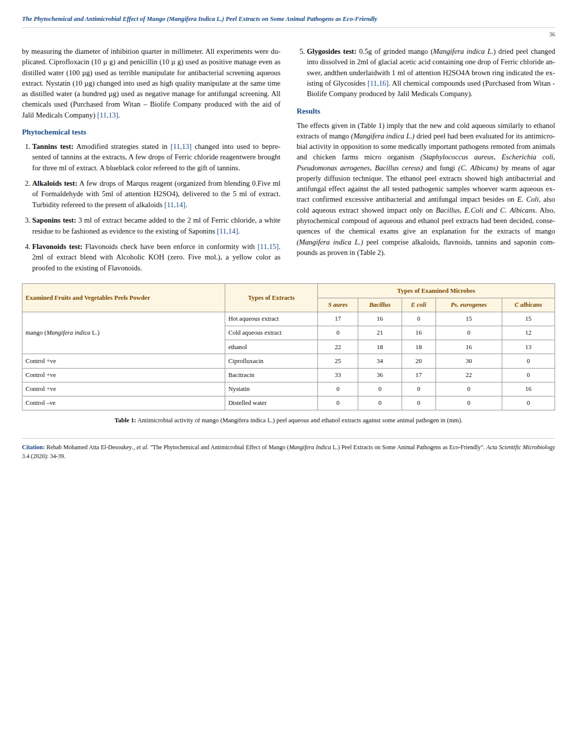The Phytochemical and Antimicrobial Effect of Mango (Mangifera Indica L.) Peel Extracts on Some Animal Pathogens as Eco-Friendly
36
by measuring the diameter of inhibition quarter in millimeter. All experiments were duplicated. Ciprofloxacin (10 µ g) and penicillin (10 µ g) used as positive manage even as distilled water (100 µg) used as terrible manipulate for antibacterial screening aqueous extract. Nystatin (10 µg) changed into used as high quality manipulate at the same time as distilled water (a hundred µg) used as negative manage for antifungal screening. All chemicals used (Purchased from Witan – Biolife Company produced with the aid of Jalil Medicals Company) [11,13].
Phytochemical tests
Tannins test: Amodified strategies stated in [11,13] changed into used to bepresented of tannins at the extracts, A few drops of Ferric chloride reagentwere brought for three ml of extract. A blueblack color refereed to the gift of tannins.
Alkaloids test: A few drops of Marqus reagent (organized from blending 0.Five ml of Formaldehyde with 5ml of attention H2SO4), delivered to the 5 ml of extract. Turbidity refereed to the present of alkaloids [11,14].
Saponins test: 3 ml of extract became added to the 2 ml of Ferric chloride, a white residue to be fashioned as evidence to the existing of Saponins [11,14].
Flavonoids test: Flavonoids check have been enforce in conformity with [11,15]. 2ml of extract blend with Alcoholic KOH (zero. Five mol.), a yellow color as proofed to the existing of Flavonoids.
Glygosides test: 0.5g of grinded mango (Mangifera indica L.) dried peel changed into dissolved in 2ml of glacial acetic acid containing one drop of Ferric chloride answer, andthen underlaidwith 1 ml of attention H2SO4A brown ring indicated the existing of Glycosides [11,16]. All chemical compounds used (Purchased from Witan - Biolife Company produced by Jalil Medicals Company).
Results
The effects given in (Table 1) imply that the new and cold aqueous similarly to ethanol extracts of mango (Mangifera indica L.) dried peel had been evaluated for its antimicrobial activity in opposition to some medically important pathogens remoted from animals and chicken farms micro organism (Staphylococcus aureus, Escherichia coli, Pseudomonas aerogenes, Bacillus cereus) and fungi (C. Albicans) by means of agar properly diffusion technique. The ethanol peel extracts showed high antibacterial and antifungal effect against the all tested pathogenic samples whoever warm aqueous extract confirmed excessive antibacterial and antifungal impact besides on E. Coli, also cold aqueous extract showed impact only on Bacillus, E.Coli and C. Albicans. Also, phytochemical compoud of aqueous and ethanol peel extracts had been decided, consequences of the chemical exams give an explanation for the extracts of mango (Mangifera indica L.) peel comprise alkaloids, flavnoids, tannins and saponin compounds as proven in (Table 2).
Table 1: Antimicrobial activity of mango (Mangifera indica L.) peel aqueous and ethanol extracts against some animal pathogen in (mm).
| Examined Fruits and Vegetables Peels Powder | Types of Extracts | Types of Examined Microbes |
| --- | --- | --- |
| S aures | Bacillus | E coli | Ps. eurogenes | C albicans |
| mango ( Mangifera indica L.) | Hot aqueous extract | 17 | 16 | 0 | 15 | 15 |
| Cold aqueous extract | 0 | 21 | 16 | 0 | 12 |
| ethanol | 22 | 18 | 18 | 16 | 13 |
| Control +ve | Ciprofluxacin | 25 | 34 | 20 | 30 | 0 |
| Control +ve | Bacitracin | 33 | 36 | 17 | 22 | 0 |
| Control +ve | Nystatin | 0 | 0 | 0 | 0 | 16 |
| Control –ve | Distelled water | 0 | 0 | 0 | 0 | 0 |
Citation: Rehab Mohamed Atta El-Desoukey., et al. "The Phytochemical and Antimicrobial Effect of Mango (Mangifera Indica L.) Peel Extracts on Some Animal Pathogens as Eco-Friendly". Acta Scientific Microbiology 3.4 (2020): 34-39.